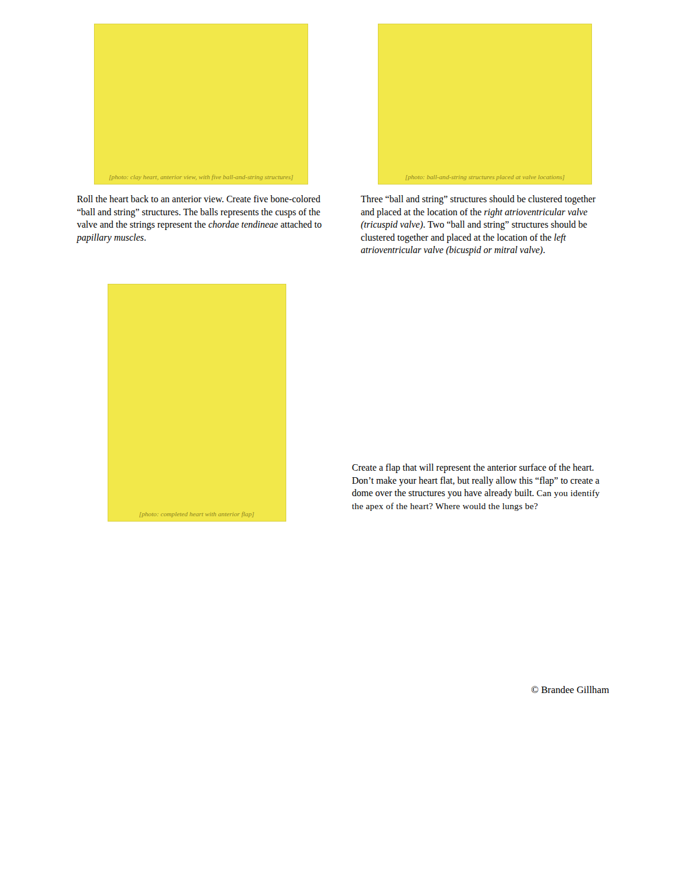[photo: clay heart, anterior view, with five ball-and-string structures]
Roll the heart back to an anterior view. Create five bone-colored “ball and string” structures. The balls represents the cusps of the valve and the strings represent the chordae tendineae attached to papillary muscles.
[photo: ball-and-string structures placed at valve locations]
Three “ball and string” structures should be clustered together and placed at the location of the right atrioventricular valve (tricuspid valve). Two “ball and string” structures should be clustered together and placed at the location of the left atrioventricular valve (bicuspid or mitral valve).
[photo: completed heart with anterior flap]
Create a flap that will represent the anterior surface of the heart. Don’t make your heart flat, but really allow this “flap” to create a dome over the structures you have already built. Can you identify the apex of the heart? Where would the lungs be?
© Brandee Gillham